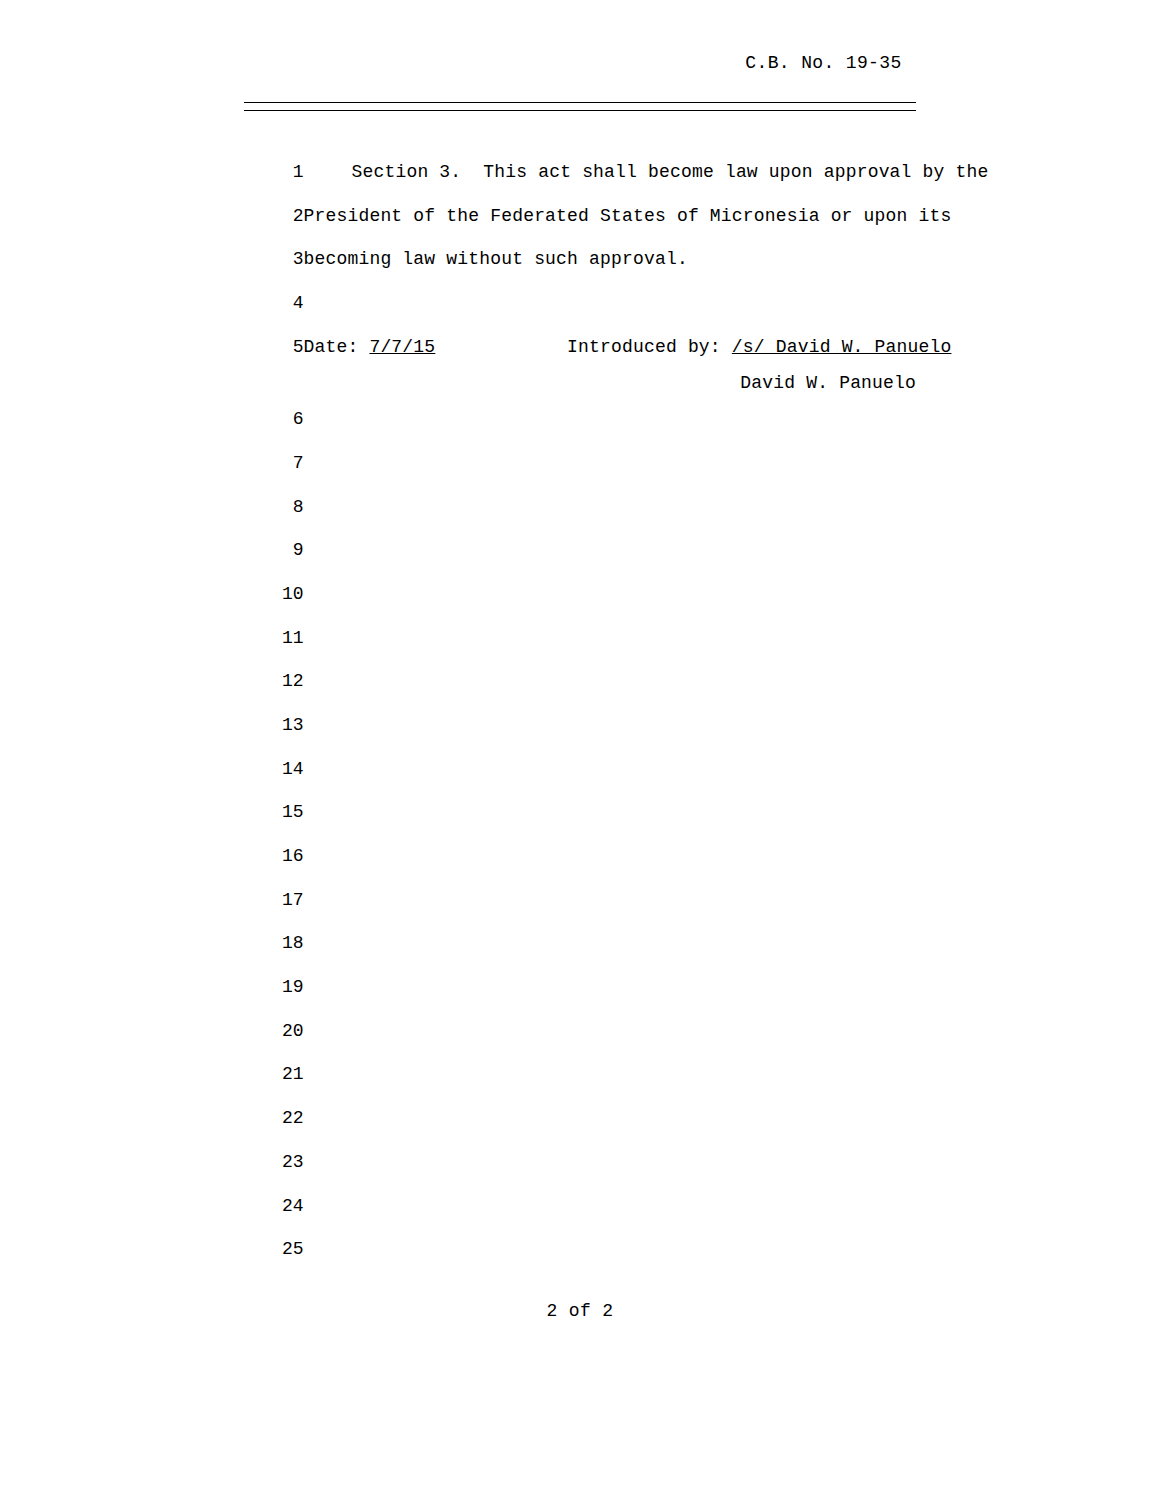C.B. No. 19-35
| 1 | Section 3. This act shall become law upon approval by the |
| 2 | President of the Federated States of Micronesia or upon its |
| 3 | becoming law without such approval. |
| 4 | |
| 5 | Date: 7/7/15 Introduced by: /s/ David W. Panuelo David W. Panuelo |
| 6 | |
| 7 | |
| 8 | |
| 9 | |
| 10 | |
| 11 | |
| 12 | |
| 13 | |
| 14 | |
| 15 | |
| 16 | |
| 17 | |
| 18 | |
| 19 | |
| 20 | |
| 21 | |
| 22 | |
| 23 | |
| 24 | |
| 25 | |
2 of 2